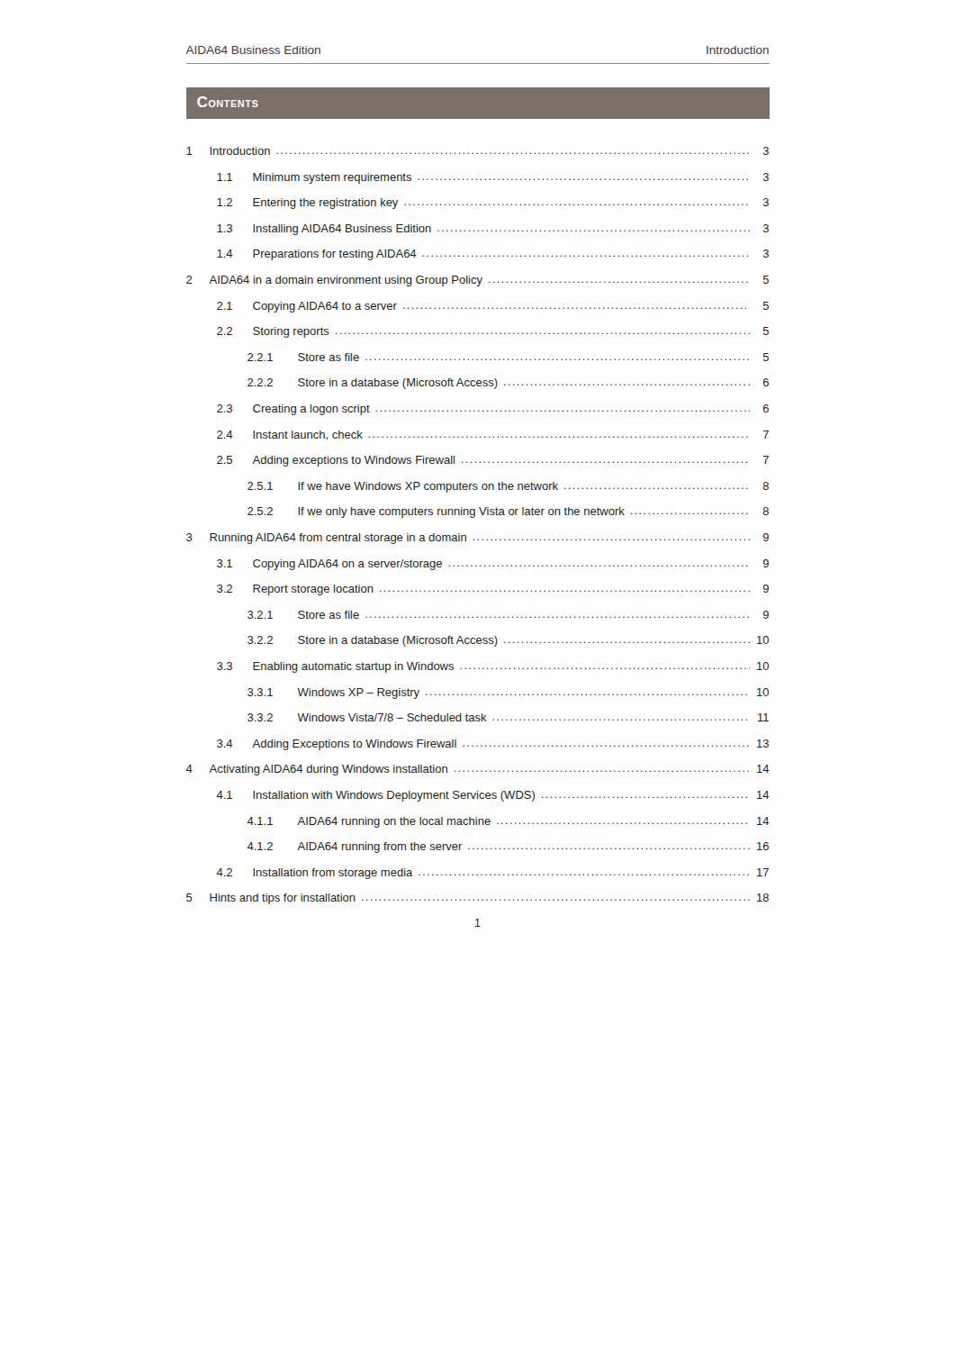AIDA64 Business Edition
Introduction
Contents
1 Introduction ........................................................................................................................................... 3
1.1 Minimum system requirements ......................................................................................................... 3
1.2 Entering the registration key ............................................................................................................. 3
1.3 Installing AIDA64 Business Edition ................................................................................................. 3
1.4 Preparations for testing AIDA64 ....................................................................................................... 3
2 AIDA64 in a domain environment using Group Policy ......................................................................... 5
2.1 Copying AIDA64 to a server ............................................................................................................. 5
2.2 Storing reports ................................................................................................................................. 5
2.2.1 Store as file ......................................................................................................................... 5
2.2.2 Store in a database (Microsoft Access) ................................................................................. 6
2.3 Creating a logon script ..................................................................................................................... 6
2.4 Instant launch, check ......................................................................................................................... 7
2.5 Adding exceptions to Windows Firewall ......................................................................................... 7
2.5.1 If we have Windows XP computers on the network ................................................................. 8
2.5.2 If we only have computers running Vista or later on the network ............................................. 8
3 Running AIDA64 from central storage in a domain ............................................................................. 9
3.1 Copying AIDA64 on a server/storage ............................................................................................. 9
3.2 Report storage location ..................................................................................................................... 9
3.2.1 Store as file ......................................................................................................................... 9
3.2.2 Store in a database (Microsoft Access) ............................................................................... 10
3.3 Enabling automatic startup in Windows ....................................................................................... 10
3.3.1 Windows XP – Registry ....................................................................................................... 10
3.3.2 Windows Vista/7/8 – Scheduled task ................................................................................. 11
3.4 Adding Exceptions to Windows Firewall ....................................................................................... 13
4 Activating AIDA64 during Windows installation ..................................................................................... 14
4.1 Installation with Windows Deployment Services (WDS) ............................................................... 14
4.1.1 AIDA64 running on the local machine ................................................................................. 14
4.1.2 AIDA64 running from the server ......................................................................................... 16
4.2 Installation from storage media ....................................................................................................... 17
5 Hints and tips for installation ............................................................................................................. 18
1